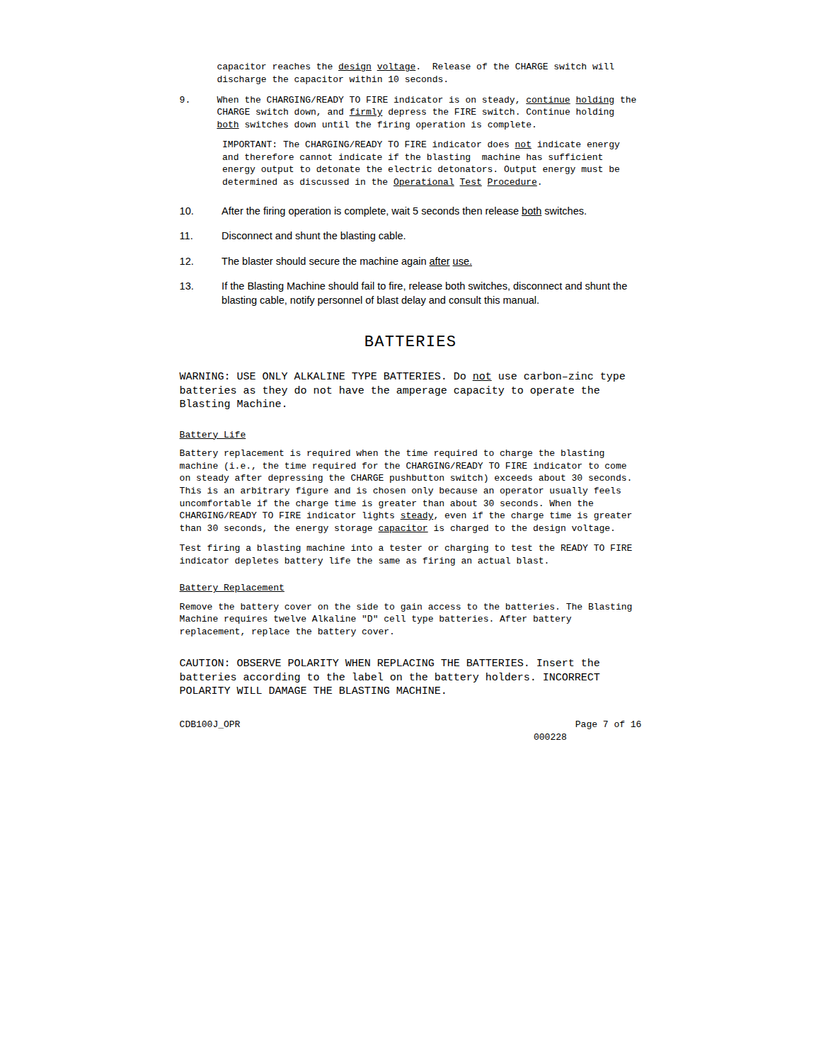capacitor reaches the design voltage. Release of the CHARGE switch will discharge the capacitor within 10 seconds.
9.
When the CHARGING/READY TO FIRE indicator is on steady, continue holding the CHARGE switch down, and firmly depress the FIRE switch. Continue holding both switches down until the firing operation is complete.
IMPORTANT: The CHARGING/READY TO FIRE indicator does not indicate energy and therefore cannot indicate if the blasting machine has sufficient energy output to detonate the electric detonators. Output energy must be determined as discussed in the Operational Test Procedure.
10.
After the firing operation is complete, wait 5 seconds then release both switches.
11.
Disconnect and shunt the blasting cable.
12.
The blaster should secure the machine again after use.
13.
If the Blasting Machine should fail to fire, release both switches, disconnect and shunt the blasting cable, notify personnel of blast delay and consult this manual.
BATTERIES
WARNING: USE ONLY ALKALINE TYPE BATTERIES. Do not use carbon–zinc type batteries as they do not have the amperage capacity to operate the Blasting Machine.
Battery Life
Battery replacement is required when the time required to charge the blasting machine (i.e., the time required for the CHARGING/READY TO FIRE indicator to come on steady after depressing the CHARGE pushbutton switch) exceeds about 30 seconds. This is an arbitrary figure and is chosen only because an operator usually feels uncomfortable if the charge time is greater than about 30 seconds. When the CHARGING/READY TO FIRE indicator lights steady, even if the charge time is greater than 30 seconds, the energy storage capacitor is charged to the design voltage.
Test firing a blasting machine into a tester or charging to test the READY TO FIRE indicator depletes battery life the same as firing an actual blast.
Battery Replacement
Remove the battery cover on the side to gain access to the batteries. The Blasting Machine requires twelve Alkaline "D" cell type batteries. After battery replacement, replace the battery cover.
CAUTION: OBSERVE POLARITY WHEN REPLACING THE BATTERIES. Insert the batteries according to the label on the battery holders. INCORRECT POLARITY WILL DAMAGE THE BLASTING MACHINE.
CDB100J_OPR
Page 7 of 16 000228